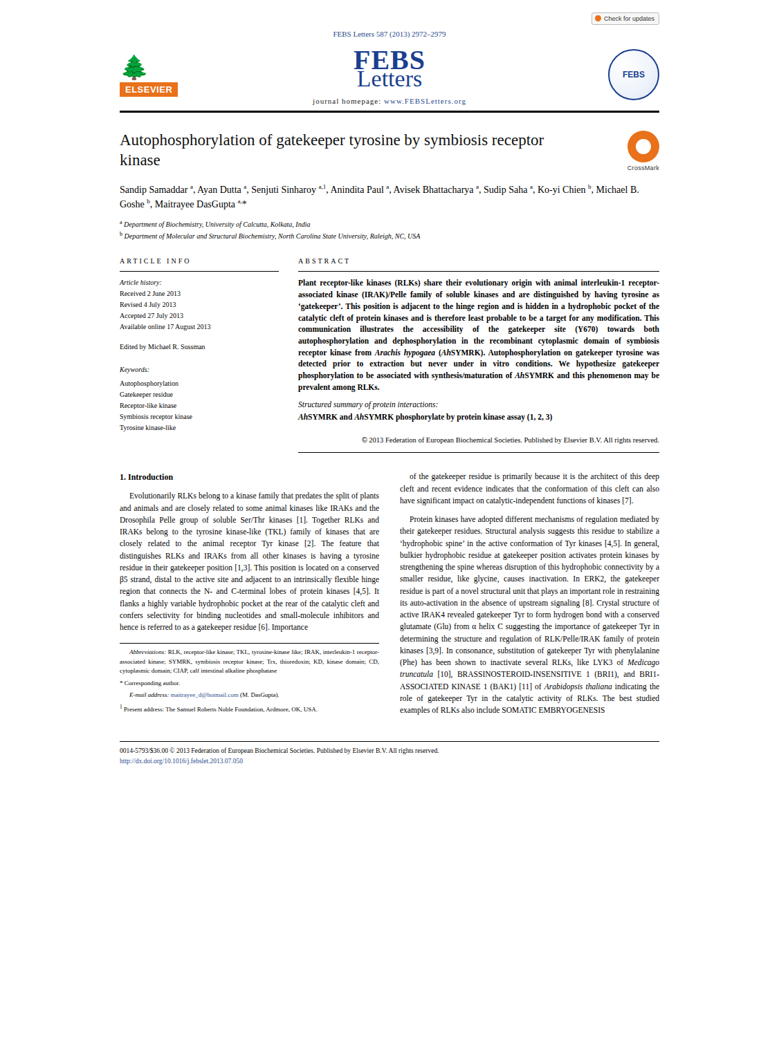Check for updates
FEBS Letters 587 (2013) 2972–2979
🌲
ELSEVIER
FEBS
Letters
journal homepage: www.FEBSLetters.org
FEBS
CrossMark
Autophosphorylation of gatekeeper tyrosine by symbiosis receptor kinase
Sandip Samaddar a, Ayan Dutta a, Senjuti Sinharoy a,1, Anindita Paul a, Avisek Bhattacharya a, Sudip Saha a, Ko-yi Chien b, Michael B. Goshe b, Maitrayee DasGupta a,*
a Department of Biochemistry, University of Calcutta, Kolkata, India
b Department of Molecular and Structural Biochemistry, North Carolina State University, Raleigh, NC, USA
Article info
Article history:
Received 2 June 2013
Revised 4 July 2013
Accepted 27 July 2013
Available online 17 August 2013
Edited by Michael R. Sussman
Keywords:
Autophosphorylation
Gatekeeper residue
Receptor-like kinase
Symbiosis receptor kinase
Tyrosine kinase-like
Abstract
Plant receptor-like kinases (RLKs) share their evolutionary origin with animal interleukin-1 receptor-associated kinase (IRAK)/Pelle family of soluble kinases and are distinguished by having tyrosine as ‘gatekeeper’. This position is adjacent to the hinge region and is hidden in a hydrophobic pocket of the catalytic cleft of protein kinases and is therefore least probable to be a target for any modification. This communication illustrates the accessibility of the gatekeeper site (Y670) towards both autophosphorylation and dephosphorylation in the recombinant cytoplasmic domain of symbiosis receptor kinase from Arachis hypogaea (Ah SYMRK). Autophosphorylation on gatekeeper tyrosine was detected prior to extraction but never under in vitro conditions. We hypothesize gatekeeper phosphorylation to be associated with synthesis/maturation of Ah SYMRK and this phenomenon may be prevalent among RLKs.
Structured summary of protein interactions:
Ah SYMRK and Ah SYMRK phosphorylate by protein kinase assay (1, 2, 3)
© 2013 Federation of European Biochemical Societies. Published by Elsevier B.V. All rights reserved.
1. Introduction
Evolutionarily RLKs belong to a kinase family that predates the split of plants and animals and are closely related to some animal kinases like IRAKs and the Drosophila Pelle group of soluble Ser/Thr kinases [1]. Together RLKs and IRAKs belong to the tyrosine kinase-like (TKL) family of kinases that are closely related to the animal receptor Tyr kinase [2]. The feature that distinguishes RLKs and IRAKs from all other kinases is having a tyrosine residue in their gatekeeper position [1,3]. This position is located on a conserved β5 strand, distal to the active site and adjacent to an intrinsically flexible hinge region that connects the N- and C-terminal lobes of protein kinases [4,5]. It flanks a highly variable hydrophobic pocket at the rear of the catalytic cleft and confers selectivity for binding nucleotides and small-molecule inhibitors and hence is referred to as a gatekeeper residue [6]. Importance
Abbreviations: RLK, receptor-like kinase; TKL, tyrosine-kinase like; IRAK, interleukin-1 receptor-associated kinase; SYMRK, symbiosis receptor kinase; Trx, thioredoxin; KD, kinase domain; CD, cytoplasmic domain; CIAP, calf intestinal alkaline phosphatase
* Corresponding author.
E-mail address: maitrayee_d@hotmail.com (M. DasGupta).
1 Present address: The Samuel Roberts Noble Foundation, Ardmore, OK, USA.
of the gatekeeper residue is primarily because it is the architect of this deep cleft and recent evidence indicates that the conformation of this cleft can also have significant impact on catalytic-independent functions of kinases [7].
Protein kinases have adopted different mechanisms of regulation mediated by their gatekeeper residues. Structural analysis suggests this residue to stabilize a ‘hydrophobic spine’ in the active conformation of Tyr kinases [4,5]. In general, bulkier hydrophobic residue at gatekeeper position activates protein kinases by strengthening the spine whereas disruption of this hydrophobic connectivity by a smaller residue, like glycine, causes inactivation. In ERK2, the gatekeeper residue is part of a novel structural unit that plays an important role in restraining its auto-activation in the absence of upstream signaling [8]. Crystal structure of active IRAK4 revealed gatekeeper Tyr to form hydrogen bond with a conserved glutamate (Glu) from α helix C suggesting the importance of gatekeeper Tyr in determining the structure and regulation of RLK/Pelle/IRAK family of protein kinases [3,9]. In consonance, substitution of gatekeeper Tyr with phenylalanine (Phe) has been shown to inactivate several RLKs, like LYK3 of Medicago truncatula [10], BRASSINOSTEROID-INSENSITIVE 1 (BRI1), and BRI1-ASSOCIATED KINASE 1 (BAK1) [11] of Arabidopsis thaliana indicating the role of gatekeeper Tyr in the catalytic activity of RLKs. The best studied examples of RLKs also include SOMATIC EMBRYOGENESIS
0014-5793/$36.00 © 2013 Federation of European Biochemical Societies. Published by Elsevier B.V. All rights reserved.
http://dx.doi.org/10.1016/j.febslet.2013.07.050